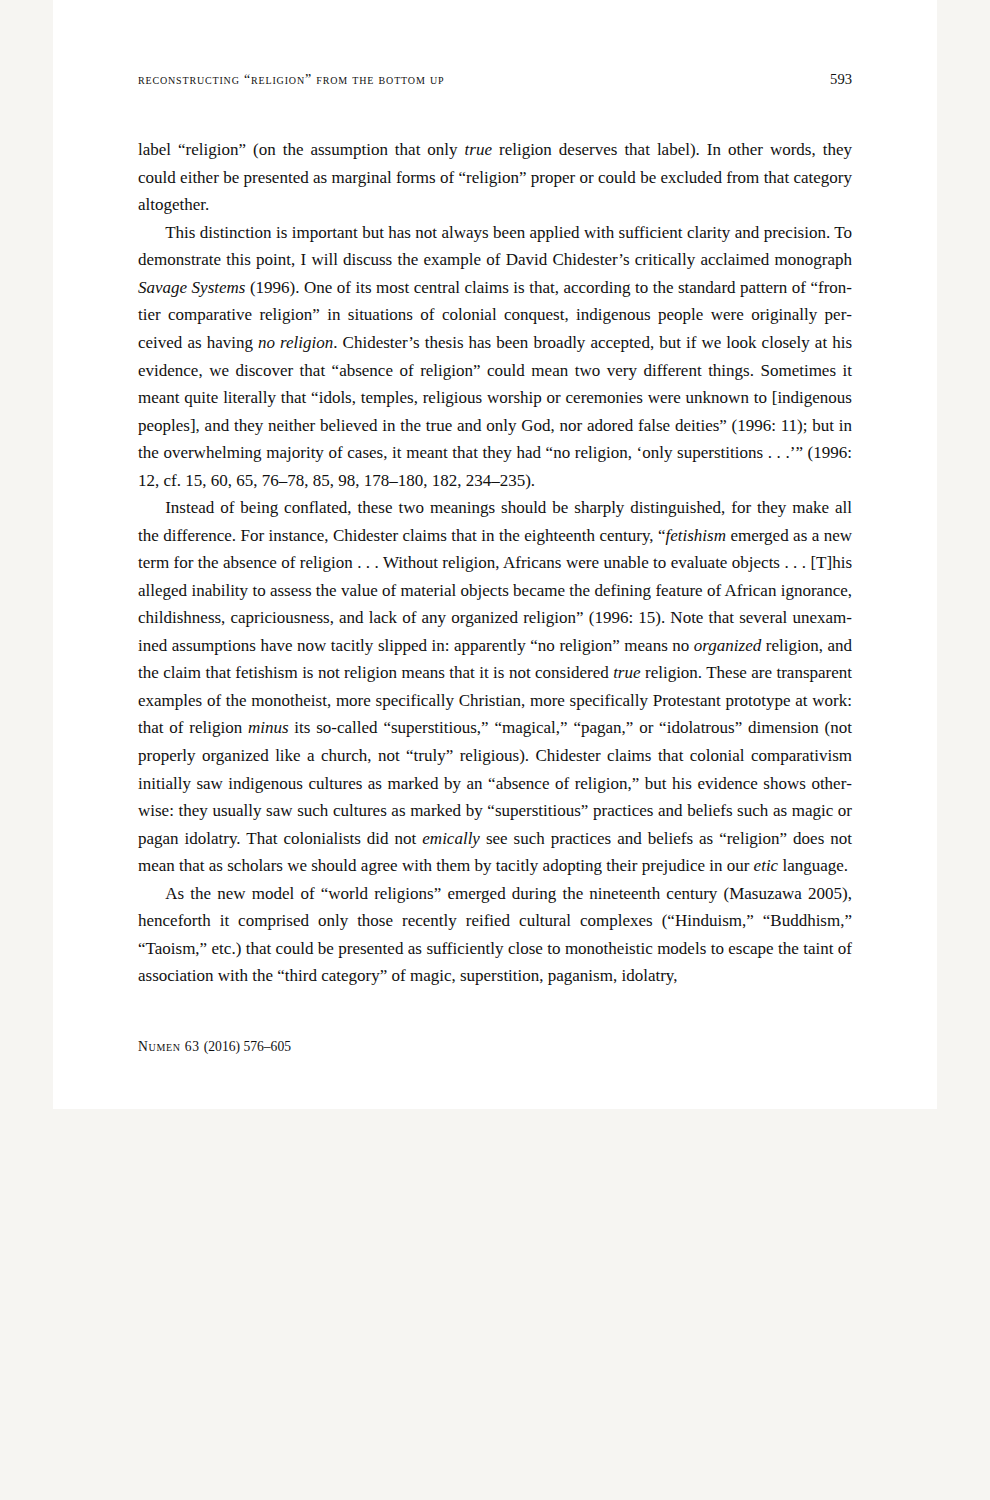Reconstructing “Religion” from the Bottom Up 593
label “religion” (on the assumption that only true religion deserves that label). In other words, they could either be presented as marginal forms of “religion” proper or could be excluded from that category altogether.
This distinction is important but has not always been applied with sufficient clarity and precision. To demonstrate this point, I will discuss the example of David Chidester’s critically acclaimed monograph Savage Systems (1996). One of its most central claims is that, according to the standard pattern of “frontier comparative religion” in situations of colonial conquest, indigenous people were originally perceived as having no religion. Chidester’s thesis has been broadly accepted, but if we look closely at his evidence, we discover that “absence of religion” could mean two very different things. Sometimes it meant quite literally that “idols, temples, religious worship or ceremonies were unknown to [indigenous peoples], and they neither believed in the true and only God, nor adored false deities” (1996: 11); but in the overwhelming majority of cases, it meant that they had “no religion, ‘only superstitions . . .’” (1996: 12, cf. 15, 60, 65, 76–78, 85, 98, 178–180, 182, 234–235).
Instead of being conflated, these two meanings should be sharply distinguished, for they make all the difference. For instance, Chidester claims that in the eighteenth century, “fetishism emerged as a new term for the absence of religion . . . Without religion, Africans were unable to evaluate objects . . . [T]his alleged inability to assess the value of material objects became the defining feature of African ignorance, childishness, capriciousness, and lack of any organized religion” (1996: 15). Note that several unexamined assumptions have now tacitly slipped in: apparently “no religion” means no organized religion, and the claim that fetishism is not religion means that it is not considered true religion. These are transparent examples of the monotheist, more specifically Christian, more specifically Protestant prototype at work: that of religion minus its so-called “superstitious,” “magical,” “pagan,” or “idolatrous” dimension (not properly organized like a church, not “truly” religious). Chidester claims that colonial comparativism initially saw indigenous cultures as marked by an “absence of religion,” but his evidence shows otherwise: they usually saw such cultures as marked by “superstitious” practices and beliefs such as magic or pagan idolatry. That colonialists did not emically see such practices and beliefs as “religion” does not mean that as scholars we should agree with them by tacitly adopting their prejudice in our etic language.
As the new model of “world religions” emerged during the nineteenth century (Masuzawa 2005), henceforth it comprised only those recently reified cultural complexes (“Hinduism,” “Buddhism,” “Taoism,” etc.) that could be presented as sufficiently close to monotheistic models to escape the taint of association with the “third category” of magic, superstition, paganism, idolatry,
Numen 63 (2016) 576–605